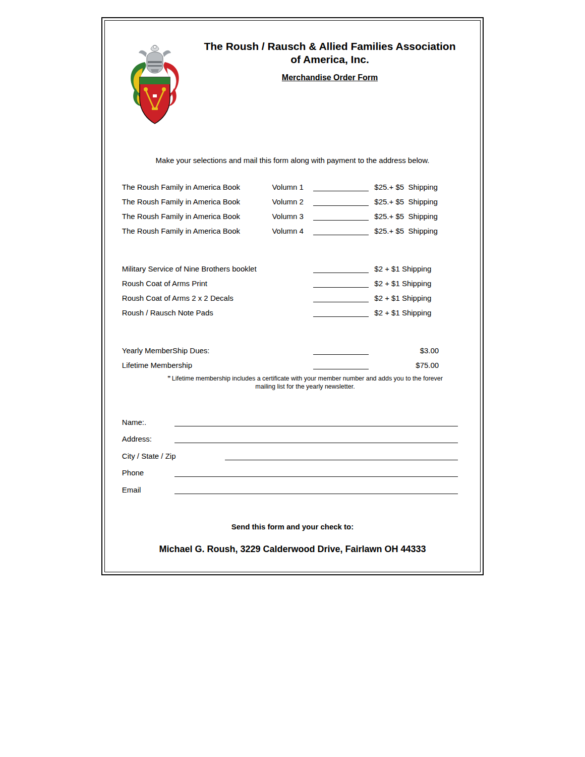The Roush / Rausch & Allied Families Association
of America, Inc.
Merchandise Order Form
Make your selections and mail this form along with payment to the address below.
| The Roush Family in America Book | Volumn 1 | | $25.+ $5 Shipping |
| The Roush Family in America Book | Volumn 2 | | $25.+ $5 Shipping |
| The Roush Family in America Book | Volumn 3 | | $25.+ $5 Shipping |
| The Roush Family in America Book | Volumn 4 | | $25.+ $5 Shipping |
| Military Service of Nine Brothers booklet | | $2 + $1 Shipping |
| Roush Coat of Arms Print | | $2 + $1 Shipping |
| Roush Coat of Arms 2 x 2 Decals | | $2 + $1 Shipping |
| Roush / Rausch Note Pads | | $2 + $1 Shipping |
| Yearly MemberShip Dues: | | $3.00 |
| Lifetime Membership | | $75.00 |
” Lifetime membership includes a certificate with your member number and adds you to the forever mailing list for the yearly newsletter.
Name:.
Address:
City / State / Zip
Phone
Email
Send this form and your check to:
Michael G. Roush, 3229 Calderwood Drive, Fairlawn OH 44333